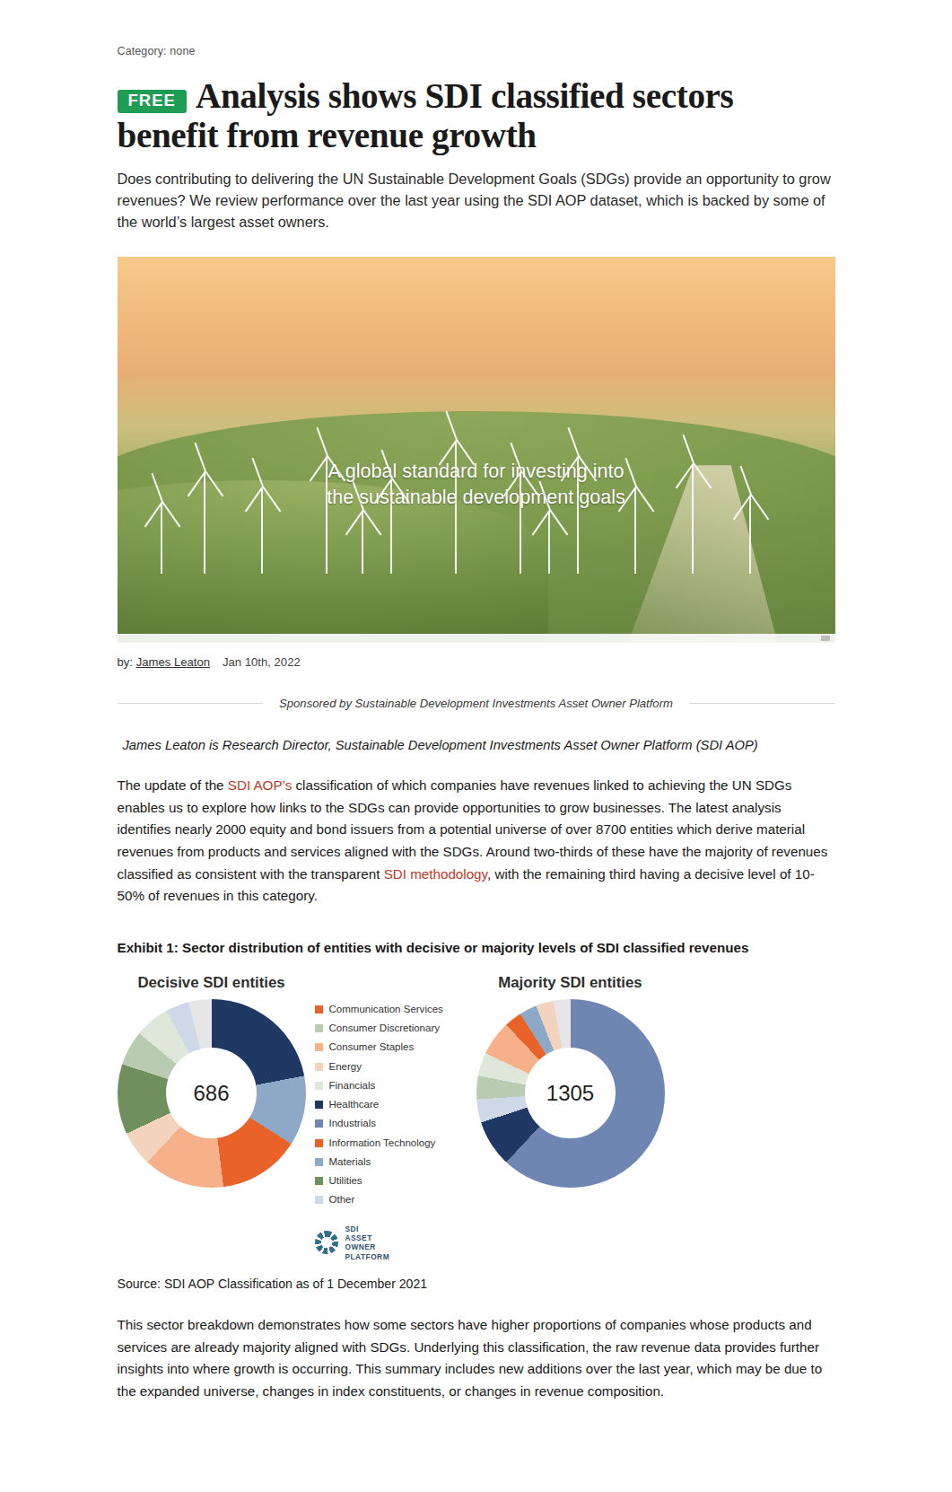Category: none
FREEAnalysis shows SDI classified sectors benefit from revenue growth
Does contributing to delivering the UN Sustainable Development Goals (SDGs) provide an opportunity to grow revenues? We review performance over the last year using the SDI AOP dataset, which is backed by some of the world’s largest asset owners.
A global standard for investing into
the sustainable development goals
by: James Leaton Jan 10th, 2022
Sponsored by Sustainable Development Investments Asset Owner Platform
James Leaton is Research Director, Sustainable Development Investments Asset Owner Platform (SDI AOP)
The update of the SDI AOP’s classification of which companies have revenues linked to achieving the UN SDGs enables us to explore how links to the SDGs can provide opportunities to grow businesses. The latest analysis identifies nearly 2000 equity and bond issuers from a potential universe of over 8700 entities which derive material revenues from products and services aligned with the SDGs. Around two-thirds of these have the majority of revenues classified as consistent with the transparent SDI methodology, with the remaining third having a decisive level of 10-50% of revenues in this category.
Exhibit 1: Sector distribution of entities with decisive or majority levels of SDI classified revenues
Decisive SDI entities
686
Communication Services
Consumer Discretionary
Consumer Staples
Energy
Financials
Healthcare
Industrials
Information Technology
Materials
Utilities
Other
SDI
Asset
Owner
Platform
Majority SDI entities
1305
Source: SDI AOP Classification as of 1 December 2021
This sector breakdown demonstrates how some sectors have higher proportions of companies whose products and services are already majority aligned with SDGs. Underlying this classification, the raw revenue data provides further insights into where growth is occurring. This summary includes new additions over the last year, which may be due to the expanded universe, changes in index constituents, or changes in revenue composition.